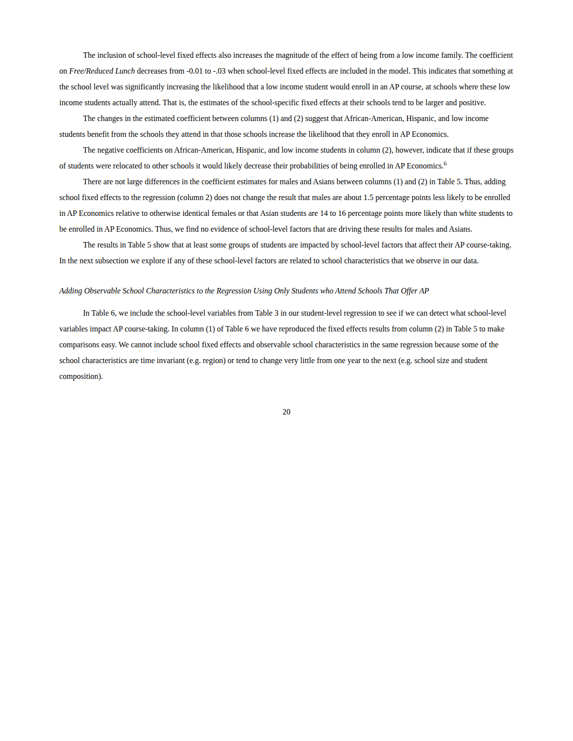The inclusion of school-level fixed effects also increases the magnitude of the effect of being from a low income family. The coefficient on Free/Reduced Lunch decreases from -0.01 to -.03 when school-level fixed effects are included in the model. This indicates that something at the school level was significantly increasing the likelihood that a low income student would enroll in an AP course, at schools where these low income students actually attend. That is, the estimates of the school-specific fixed effects at their schools tend to be larger and positive.
The changes in the estimated coefficient between columns (1) and (2) suggest that African-American, Hispanic, and low income students benefit from the schools they attend in that those schools increase the likelihood that they enroll in AP Economics.
The negative coefficients on African-American, Hispanic, and low income students in column (2), however, indicate that if these groups of students were relocated to other schools it would likely decrease their probabilities of being enrolled in AP Economics.6
There are not large differences in the coefficient estimates for males and Asians between columns (1) and (2) in Table 5. Thus, adding school fixed effects to the regression (column 2) does not change the result that males are about 1.5 percentage points less likely to be enrolled in AP Economics relative to otherwise identical females or that Asian students are 14 to 16 percentage points more likely than white students to be enrolled in AP Economics. Thus, we find no evidence of school-level factors that are driving these results for males and Asians.
The results in Table 5 show that at least some groups of students are impacted by school-level factors that affect their AP course-taking. In the next subsection we explore if any of these school-level factors are related to school characteristics that we observe in our data.
Adding Observable School Characteristics to the Regression Using Only Students who Attend Schools That Offer AP
In Table 6, we include the school-level variables from Table 3 in our student-level regression to see if we can detect what school-level variables impact AP course-taking. In column (1) of Table 6 we have reproduced the fixed effects results from column (2) in Table 5 to make comparisons easy. We cannot include school fixed effects and observable school characteristics in the same regression because some of the school characteristics are time invariant (e.g. region) or tend to change very little from one year to the next (e.g. school size and student composition).
20